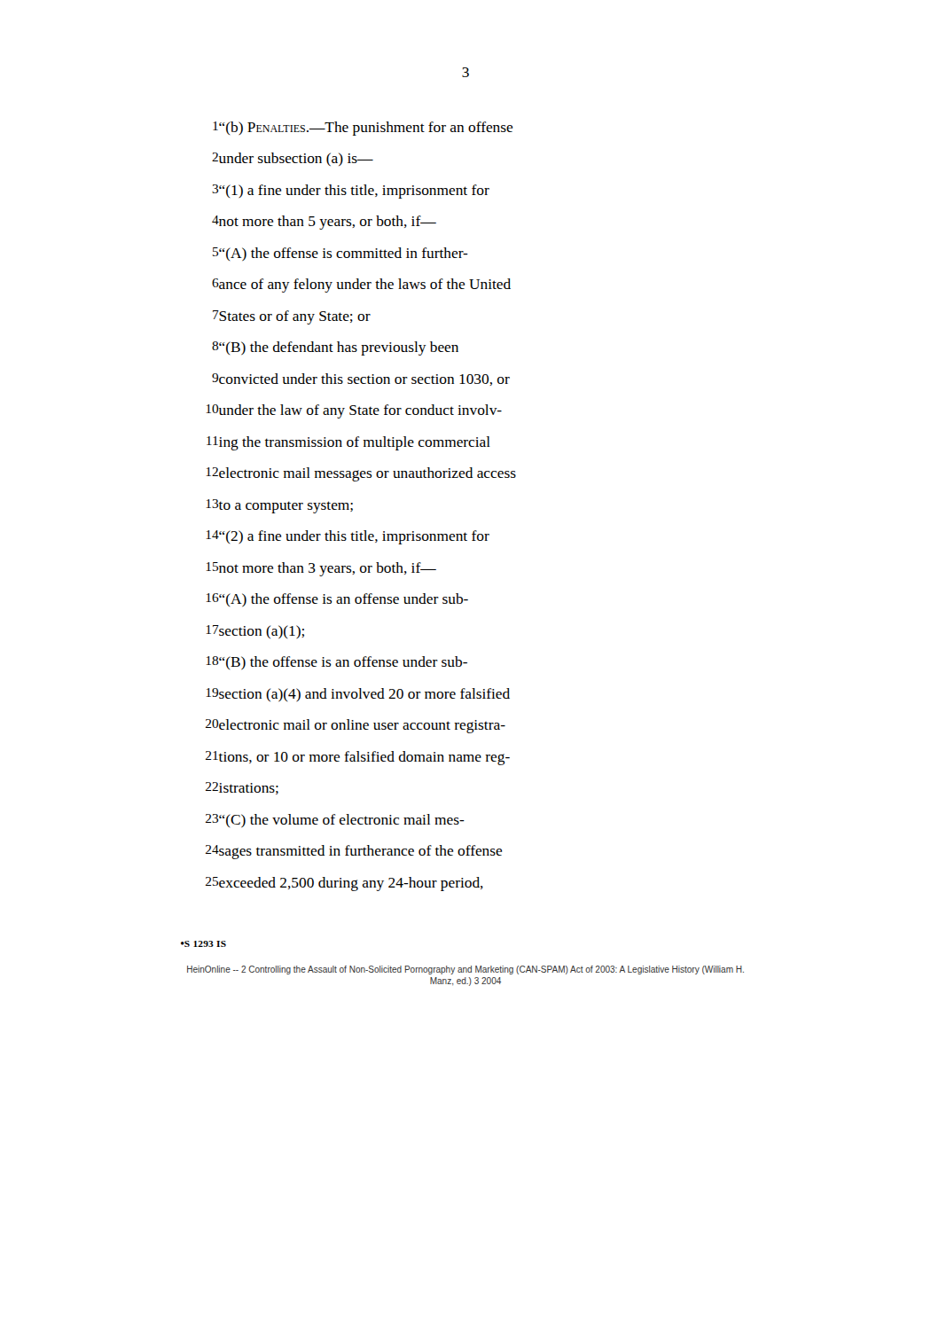3
| 1 | “(b) Penalties. —The punishment for an offense |
| 2 | under subsection (a) is— |
| 3 | “(1) a fine under this title, imprisonment for |
| 4 | not more than 5 years, or both, if— |
| 5 | “(A) the offense is committed in further- |
| 6 | ance of any felony under the laws of the United |
| 7 | States or of any State; or |
| 8 | “(B) the defendant has previously been |
| 9 | convicted under this section or section 1030, or |
| 10 | under the law of any State for conduct involv- |
| 11 | ing the transmission of multiple commercial |
| 12 | electronic mail messages or unauthorized access |
| 13 | to a computer system; |
| 14 | “(2) a fine under this title, imprisonment for |
| 15 | not more than 3 years, or both, if— |
| 16 | “(A) the offense is an offense under sub- |
| 17 | section (a)(1); |
| 18 | “(B) the offense is an offense under sub- |
| 19 | section (a)(4) and involved 20 or more falsified |
| 20 | electronic mail or online user account registra- |
| 21 | tions, or 10 or more falsified domain name reg- |
| 22 | istrations; |
| 23 | “(C) the volume of electronic mail mes- |
| 24 | sages transmitted in furtherance of the offense |
| 25 | exceeded 2,500 during any 24-hour period, |
•S 1293 IS
HeinOnline -- 2 Controlling the Assault of Non-Solicited Pornography and Marketing (CAN-SPAM) Act of 2003: A Legislative History (William H.
Manz, ed.) 3 2004